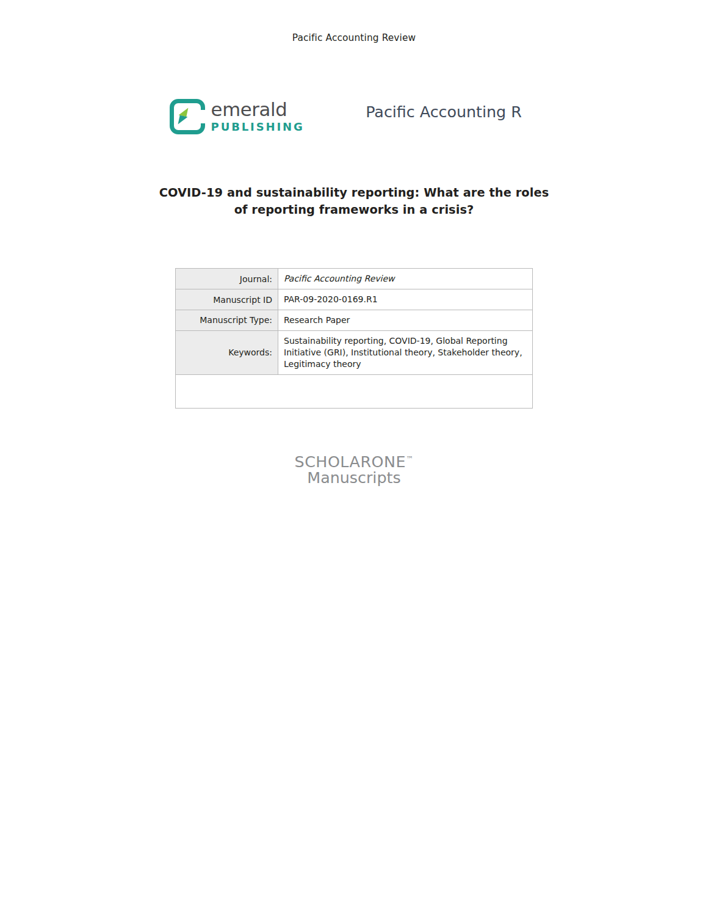Pacific Accounting Review
emerald
PUBLISHING
Pacific Accounting R
COVID-19 and sustainability reporting: What are the roles
of reporting frameworks in a crisis?
| Journal: | Pacific Accounting Review |
| Manuscript ID | PAR-09-2020-0169.R1 |
| Manuscript Type: | Research Paper |
| Keywords: | Sustainability reporting, COVID-19, Global Reporting Initiative (GRI), Institutional theory, Stakeholder theory, Legitimacy theory |
SCHOLARONE™
Manuscripts